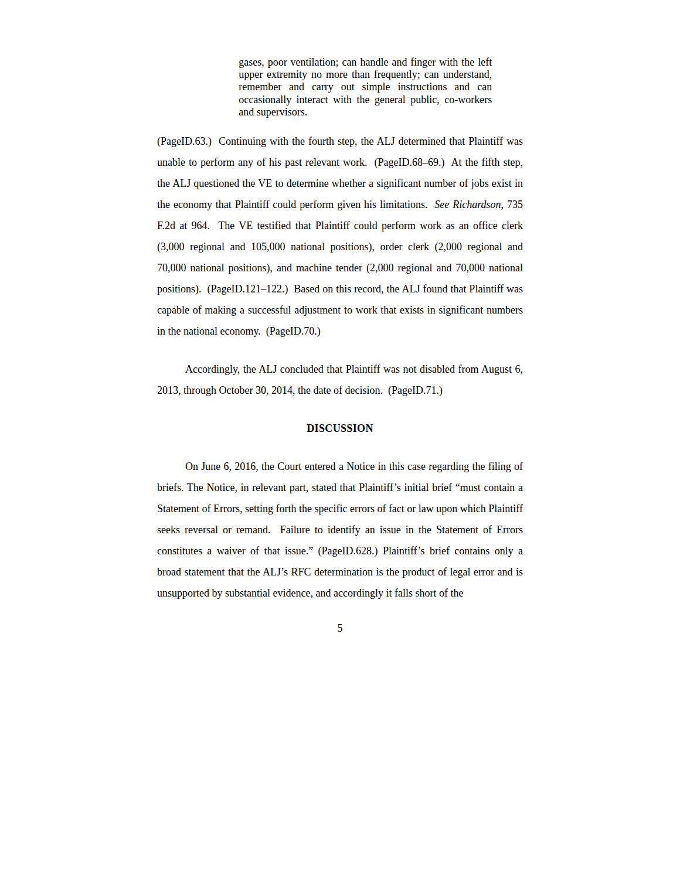gases, poor ventilation; can handle and finger with the left upper extremity no more than frequently; can understand, remember and carry out simple instructions and can occasionally interact with the general public, co-workers and supervisors.
(PageID.63.) Continuing with the fourth step, the ALJ determined that Plaintiff was unable to perform any of his past relevant work. (PageID.68–69.) At the fifth step, the ALJ questioned the VE to determine whether a significant number of jobs exist in the economy that Plaintiff could perform given his limitations. See Richardson, 735 F.2d at 964. The VE testified that Plaintiff could perform work as an office clerk (3,000 regional and 105,000 national positions), order clerk (2,000 regional and 70,000 national positions), and machine tender (2,000 regional and 70,000 national positions). (PageID.121–122.) Based on this record, the ALJ found that Plaintiff was capable of making a successful adjustment to work that exists in significant numbers in the national economy. (PageID.70.)
Accordingly, the ALJ concluded that Plaintiff was not disabled from August 6, 2013, through October 30, 2014, the date of decision. (PageID.71.)
DISCUSSION
On June 6, 2016, the Court entered a Notice in this case regarding the filing of briefs. The Notice, in relevant part, stated that Plaintiff’s initial brief “must contain a Statement of Errors, setting forth the specific errors of fact or law upon which Plaintiff seeks reversal or remand. Failure to identify an issue in the Statement of Errors constitutes a waiver of that issue.” (PageID.628.) Plaintiff’s brief contains only a broad statement that the ALJ’s RFC determination is the product of legal error and is unsupported by substantial evidence, and accordingly it falls short of the
5